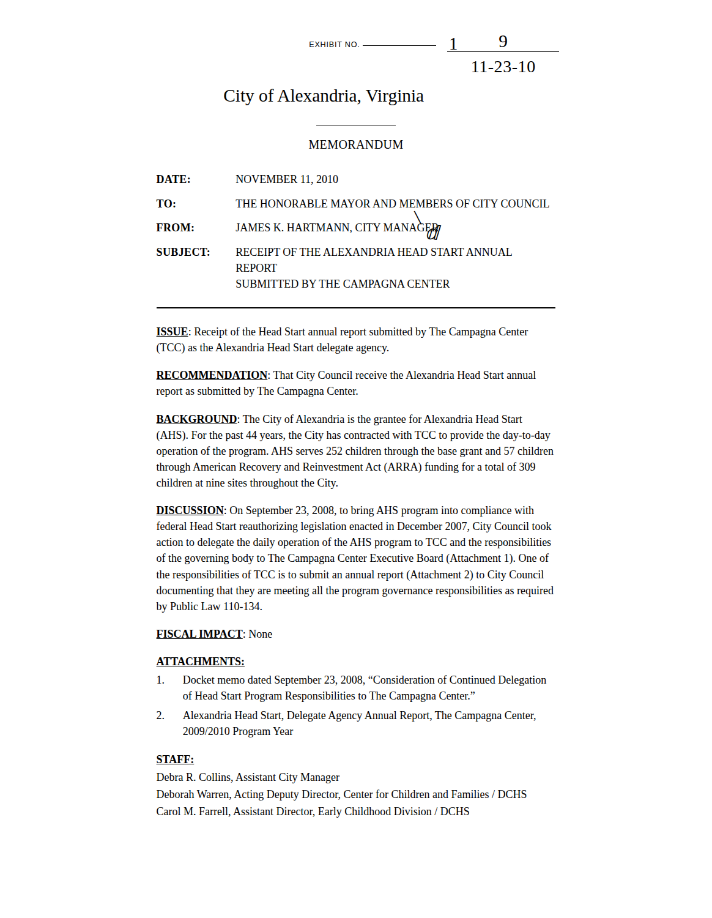EXHIBIT NO. 1
9
11‑23‑10
City of Alexandria, Virginia
MEMORANDUM
| DATE: | NOVEMBER 11, 2010 |
| TO: | THE HONORABLE MAYOR AND MEMBERS OF CITY COUNCIL |
| FROM: | JAMES K. HARTMANN, CITY MANAGER \ ⅆ |
| SUBJECT: | RECEIPT OF THE ALEXANDRIA HEAD START ANNUAL REPORT SUBMITTED BY THE CAMPAGNA CENTER |
ISSUE: Receipt of the Head Start annual report submitted by The Campagna Center (TCC) as the Alexandria Head Start delegate agency.
RECOMMENDATION: That City Council receive the Alexandria Head Start annual report as submitted by The Campagna Center.
BACKGROUND: The City of Alexandria is the grantee for Alexandria Head Start (AHS). For the past 44 years, the City has contracted with TCC to provide the day-to-day operation of the program. AHS serves 252 children through the base grant and 57 children through American Recovery and Reinvestment Act (ARRA) funding for a total of 309 children at nine sites throughout the City.
DISCUSSION: On September 23, 2008, to bring AHS program into compliance with federal Head Start reauthorizing legislation enacted in December 2007, City Council took action to delegate the daily operation of the AHS program to TCC and the responsibilities of the governing body to The Campagna Center Executive Board (Attachment 1). One of the responsibilities of TCC is to submit an annual report (Attachment 2) to City Council documenting that they are meeting all the program governance responsibilities as required by Public Law 110-134.
FISCAL IMPACT: None
ATTACHMENTS:
1. Docket memo dated September 23, 2008, “Consideration of Continued Delegation of Head Start Program Responsibilities to The Campagna Center.”
2. Alexandria Head Start, Delegate Agency Annual Report, The Campagna Center, 2009/2010 Program Year
STAFF:
Debra R. Collins, Assistant City Manager
Deborah Warren, Acting Deputy Director, Center for Children and Families / DCHS
Carol M. Farrell, Assistant Director, Early Childhood Division / DCHS